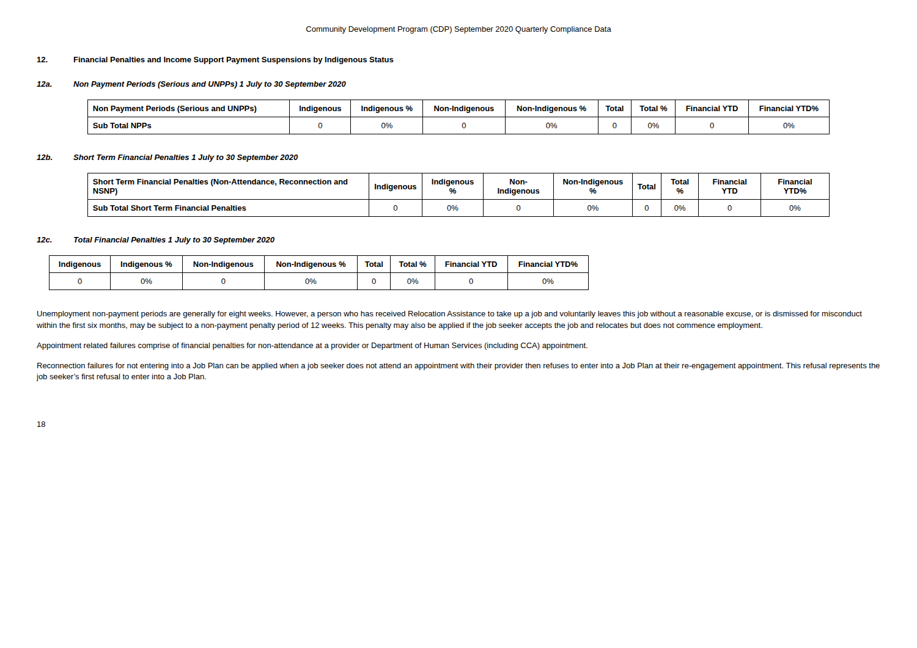Community Development Program (CDP) September 2020 Quarterly Compliance Data
12. Financial Penalties and Income Support Payment Suspensions by Indigenous Status
12a. Non Payment Periods (Serious and UNPPs) 1 July to 30 September 2020
| Non Payment Periods (Serious and UNPPs) | Indigenous | Indigenous % | Non-Indigenous | Non-Indigenous % | Total | Total % | Financial YTD | Financial YTD% |
| --- | --- | --- | --- | --- | --- | --- | --- | --- |
| Sub Total NPPs | 0 | 0% | 0 | 0% | 0 | 0% | 0 | 0% |
12b. Short Term Financial Penalties 1 July to 30 September 2020
| Short Term Financial Penalties (Non-Attendance, Reconnection and NSNP) | Indigenous | Indigenous % | Non-Indigenous | Non-Indigenous % | Total | Total % | Financial YTD | Financial YTD% |
| --- | --- | --- | --- | --- | --- | --- | --- | --- |
| Sub Total Short Term Financial Penalties | 0 | 0% | 0 | 0% | 0 | 0% | 0 | 0% |
12c. Total Financial Penalties 1 July to 30 September 2020
| Indigenous | Indigenous % | Non-Indigenous | Non-Indigenous % | Total | Total % | Financial YTD | Financial YTD% |
| --- | --- | --- | --- | --- | --- | --- | --- |
| 0 | 0% | 0 | 0% | 0 | 0% | 0 | 0% |
Unemployment non-payment periods are generally for eight weeks. However, a person who has received Relocation Assistance to take up a job and voluntarily leaves this job without a reasonable excuse, or is dismissed for misconduct within the first six months, may be subject to a non-payment penalty period of 12 weeks. This penalty may also be applied if the job seeker accepts the job and relocates but does not commence employment.
Appointment related failures comprise of financial penalties for non-attendance at a provider or Department of Human Services (including CCA) appointment.
Reconnection failures for not entering into a Job Plan can be applied when a job seeker does not attend an appointment with their provider then refuses to enter into a Job Plan at their re-engagement appointment. This refusal represents the job seeker’s first refusal to enter into a Job Plan.
18